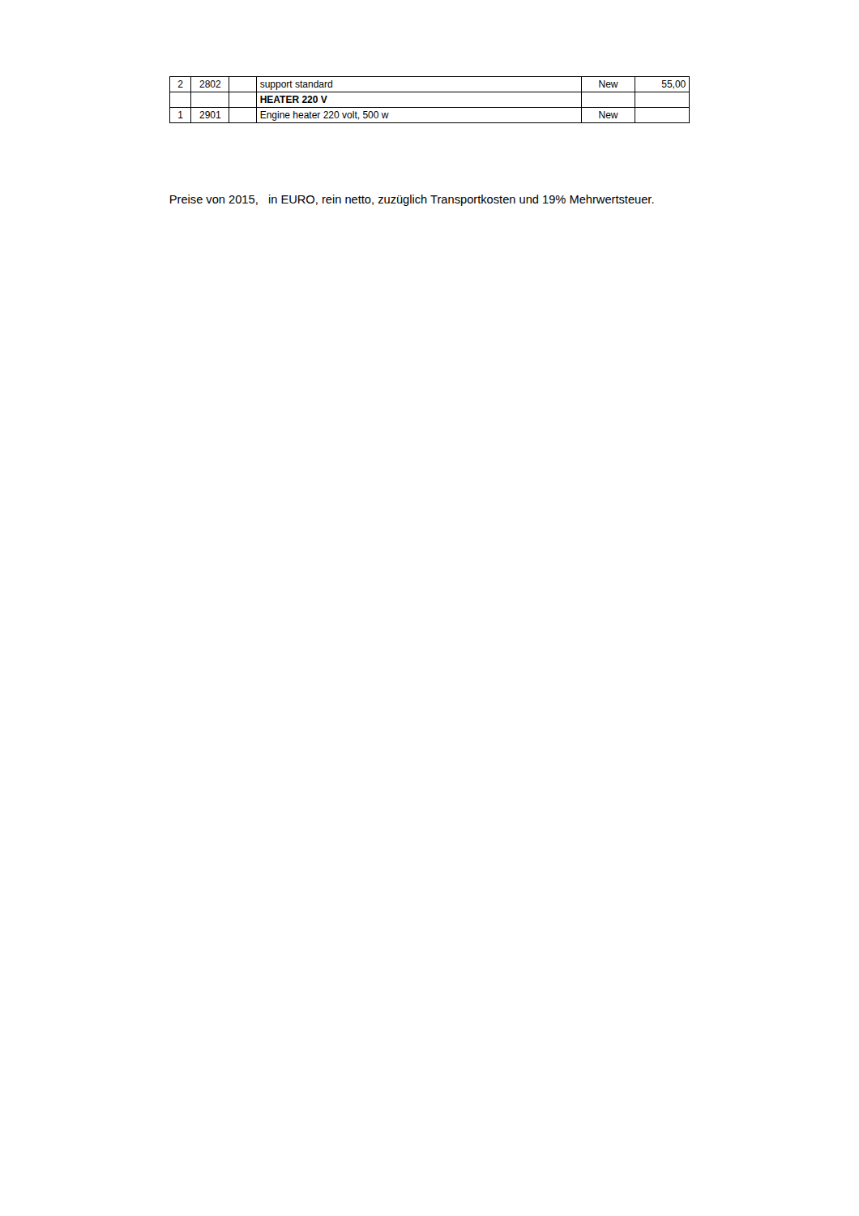| 2 | 2802 | | support standard | New | 55,00 |
| | | | HEATER 220 V | | |
| 1 | 2901 | | Engine heater 220 volt, 500 w | New | |
Preise von 2015, in EURO, rein netto, zuzüglich Transportkosten und 19% Mehrwertsteuer.